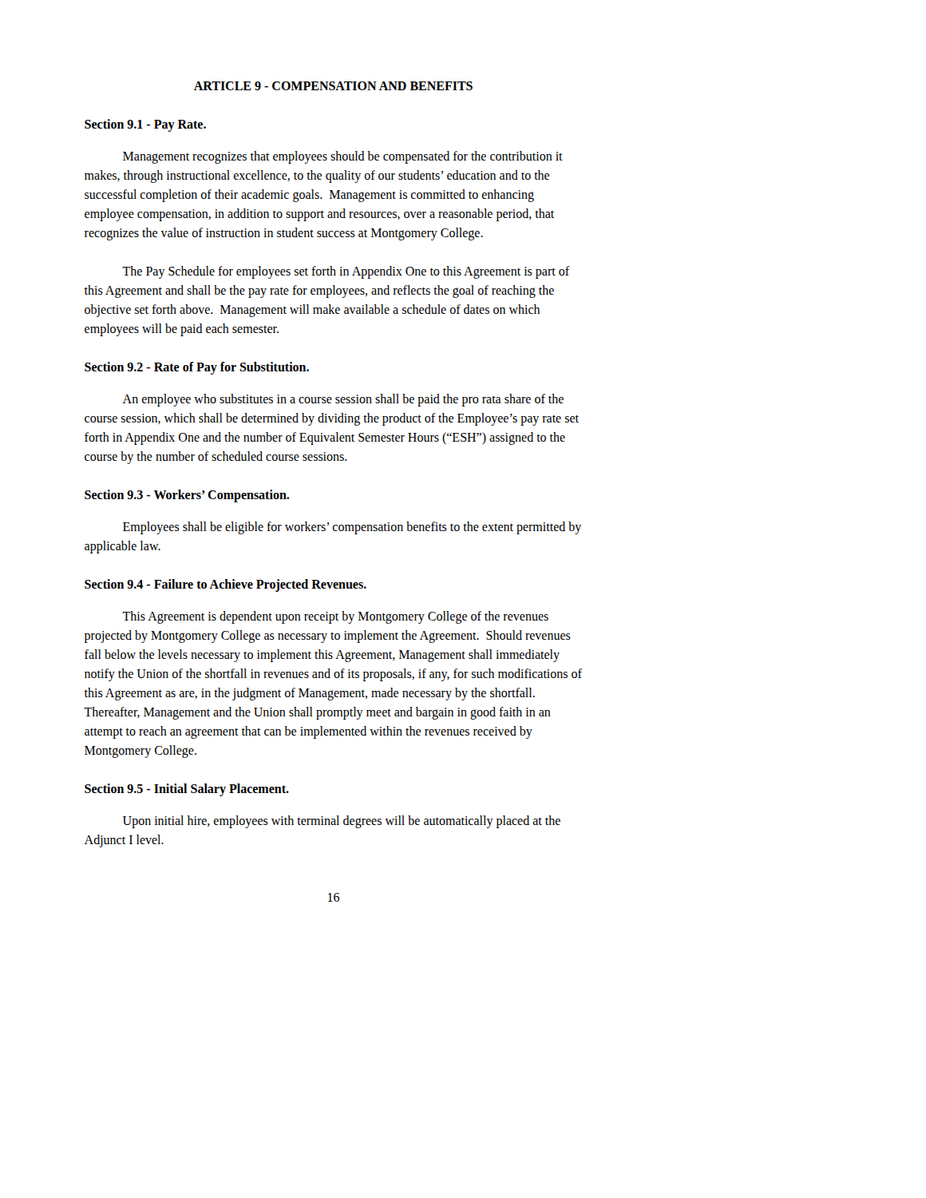ARTICLE 9 - COMPENSATION AND BENEFITS
Section 9.1 - Pay Rate.
Management recognizes that employees should be compensated for the contribution it makes, through instructional excellence, to the quality of our students’ education and to the successful completion of their academic goals. Management is committed to enhancing employee compensation, in addition to support and resources, over a reasonable period, that recognizes the value of instruction in student success at Montgomery College.
The Pay Schedule for employees set forth in Appendix One to this Agreement is part of this Agreement and shall be the pay rate for employees, and reflects the goal of reaching the objective set forth above. Management will make available a schedule of dates on which employees will be paid each semester.
Section 9.2 - Rate of Pay for Substitution.
An employee who substitutes in a course session shall be paid the pro rata share of the course session, which shall be determined by dividing the product of the Employee’s pay rate set forth in Appendix One and the number of Equivalent Semester Hours (“ESH”) assigned to the course by the number of scheduled course sessions.
Section 9.3 - Workers’ Compensation.
Employees shall be eligible for workers’ compensation benefits to the extent permitted by applicable law.
Section 9.4 - Failure to Achieve Projected Revenues.
This Agreement is dependent upon receipt by Montgomery College of the revenues projected by Montgomery College as necessary to implement the Agreement. Should revenues fall below the levels necessary to implement this Agreement, Management shall immediately notify the Union of the shortfall in revenues and of its proposals, if any, for such modifications of this Agreement as are, in the judgment of Management, made necessary by the shortfall. Thereafter, Management and the Union shall promptly meet and bargain in good faith in an attempt to reach an agreement that can be implemented within the revenues received by Montgomery College.
Section 9.5 - Initial Salary Placement.
Upon initial hire, employees with terminal degrees will be automatically placed at the Adjunct I level.
16